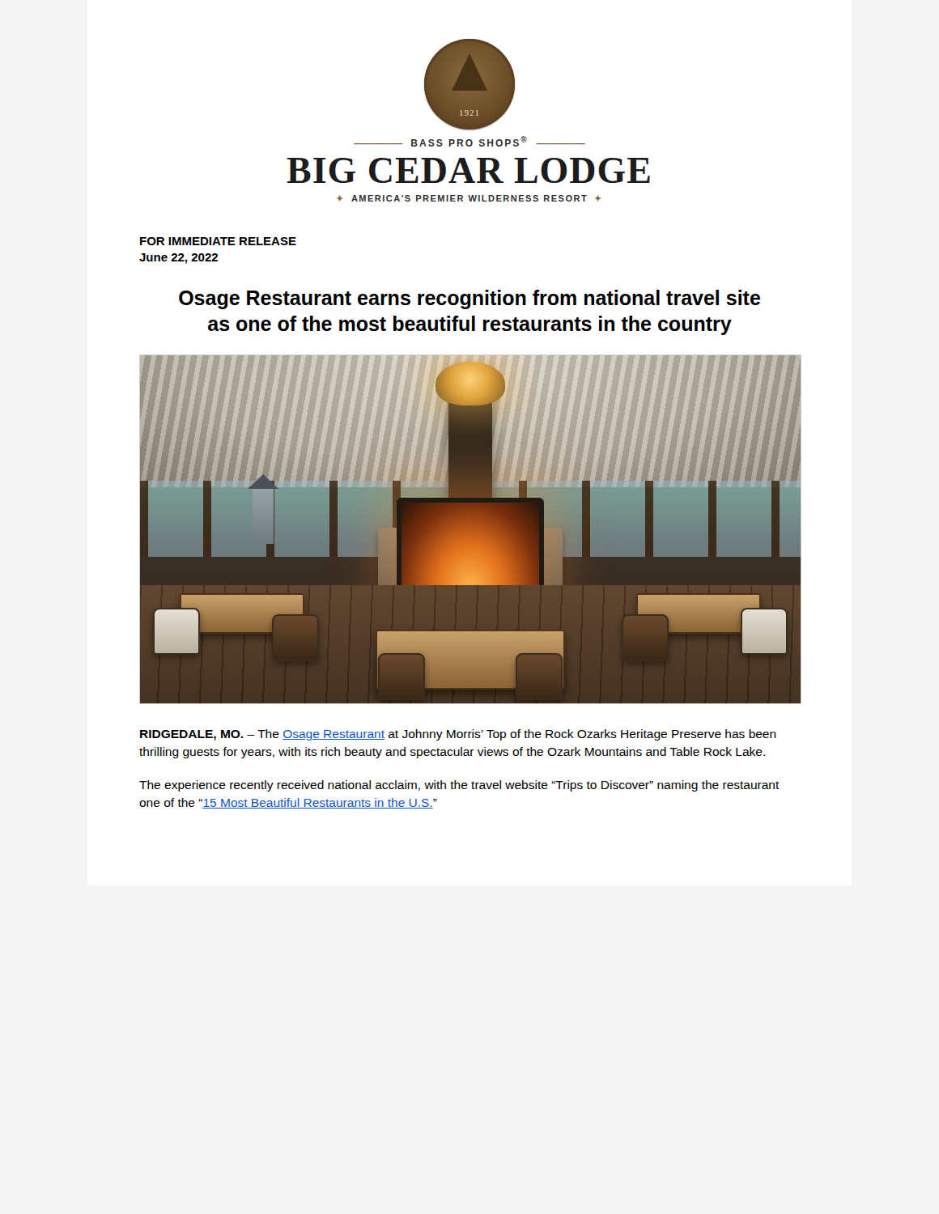BASS PRO SHOPS®
BIG CEDAR LODGE
AMERICA'S PREMIER WILDERNESS RESORT
FOR IMMEDIATE RELEASE
June 22, 2022
Osage Restaurant earns recognition from national travel site
as one of the most beautiful restaurants in the country
RIDGEDALE, MO. – The Osage Restaurant at Johnny Morris’ Top of the Rock Ozarks Heritage Preserve has been thrilling guests for years, with its rich beauty and spectacular views of the Ozark Mountains and Table Rock Lake.
The experience recently received national acclaim, with the travel website “Trips to Discover” naming the restaurant one of the “15 Most Beautiful Restaurants in the U.S.”